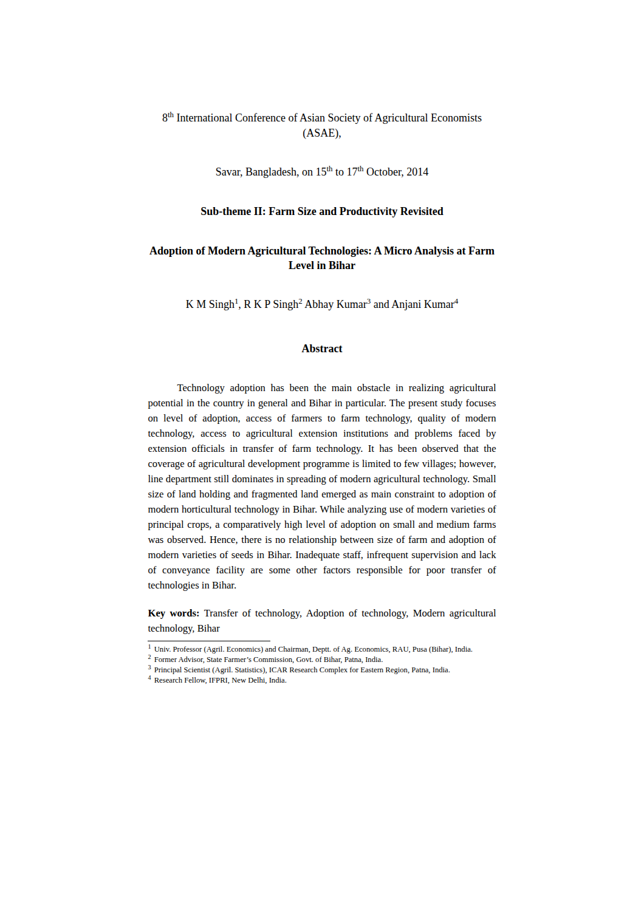8th International Conference of Asian Society of Agricultural Economists (ASAE),
Savar, Bangladesh, on 15th to 17th October, 2014
Sub-theme II: Farm Size and Productivity Revisited
Adoption of Modern Agricultural Technologies: A Micro Analysis at Farm Level in Bihar
K M Singh1, R K P Singh2 Abhay Kumar3 and Anjani Kumar4
Abstract
Technology adoption has been the main obstacle in realizing agricultural potential in the country in general and Bihar in particular. The present study focuses on level of adoption, access of farmers to farm technology, quality of modern technology, access to agricultural extension institutions and problems faced by extension officials in transfer of farm technology. It has been observed that the coverage of agricultural development programme is limited to few villages; however, line department still dominates in spreading of modern agricultural technology. Small size of land holding and fragmented land emerged as main constraint to adoption of modern horticultural technology in Bihar. While analyzing use of modern varieties of principal crops, a comparatively high level of adoption on small and medium farms was observed. Hence, there is no relationship between size of farm and adoption of modern varieties of seeds in Bihar. Inadequate staff, infrequent supervision and lack of conveyance facility are some other factors responsible for poor transfer of technologies in Bihar.
Key words: Transfer of technology, Adoption of technology, Modern agricultural technology, Bihar
1 Univ. Professor (Agril. Economics) and Chairman, Deptt. of Ag. Economics, RAU, Pusa (Bihar), India.
2 Former Advisor, State Farmer’s Commission, Govt. of Bihar, Patna, India.
3 Principal Scientist (Agril. Statistics), ICAR Research Complex for Eastern Region, Patna, India.
4 Research Fellow, IFPRI, New Delhi, India.